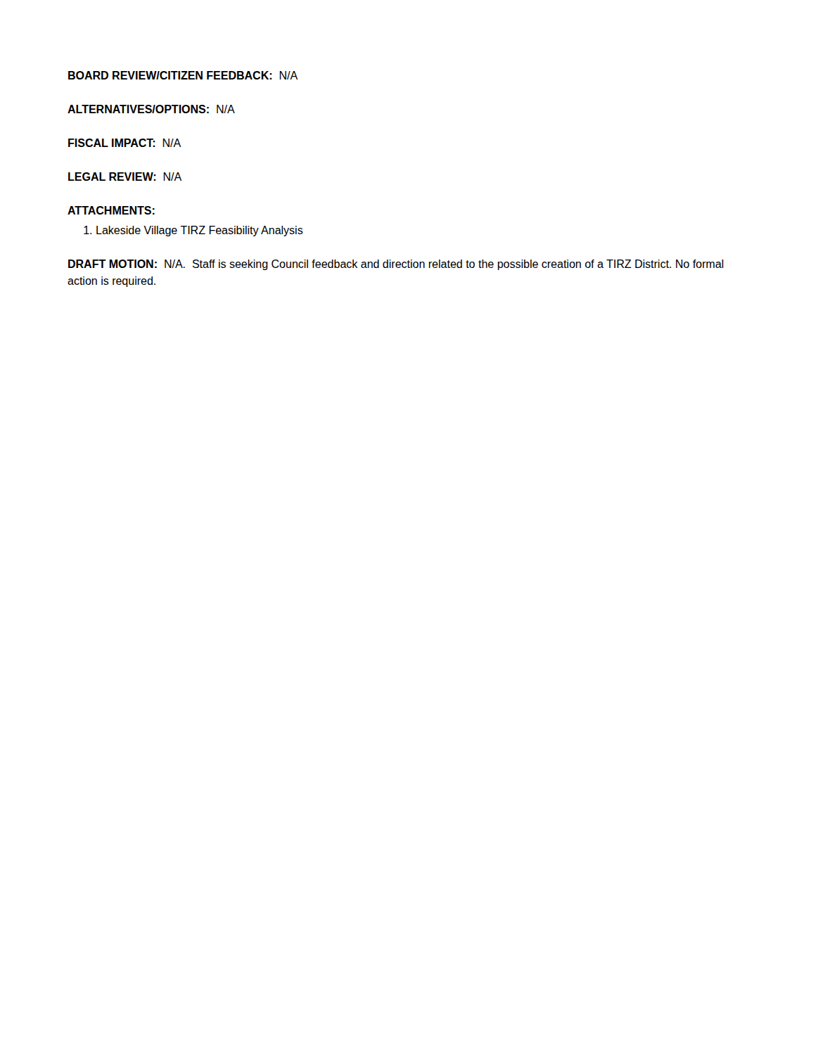BOARD REVIEW/CITIZEN FEEDBACK: N/A
ALTERNATIVES/OPTIONS: N/A
FISCAL IMPACT: N/A
LEGAL REVIEW: N/A
ATTACHMENTS:
Lakeside Village TIRZ Feasibility Analysis
DRAFT MOTION: N/A. Staff is seeking Council feedback and direction related to the possible creation of a TIRZ District. No formal action is required.